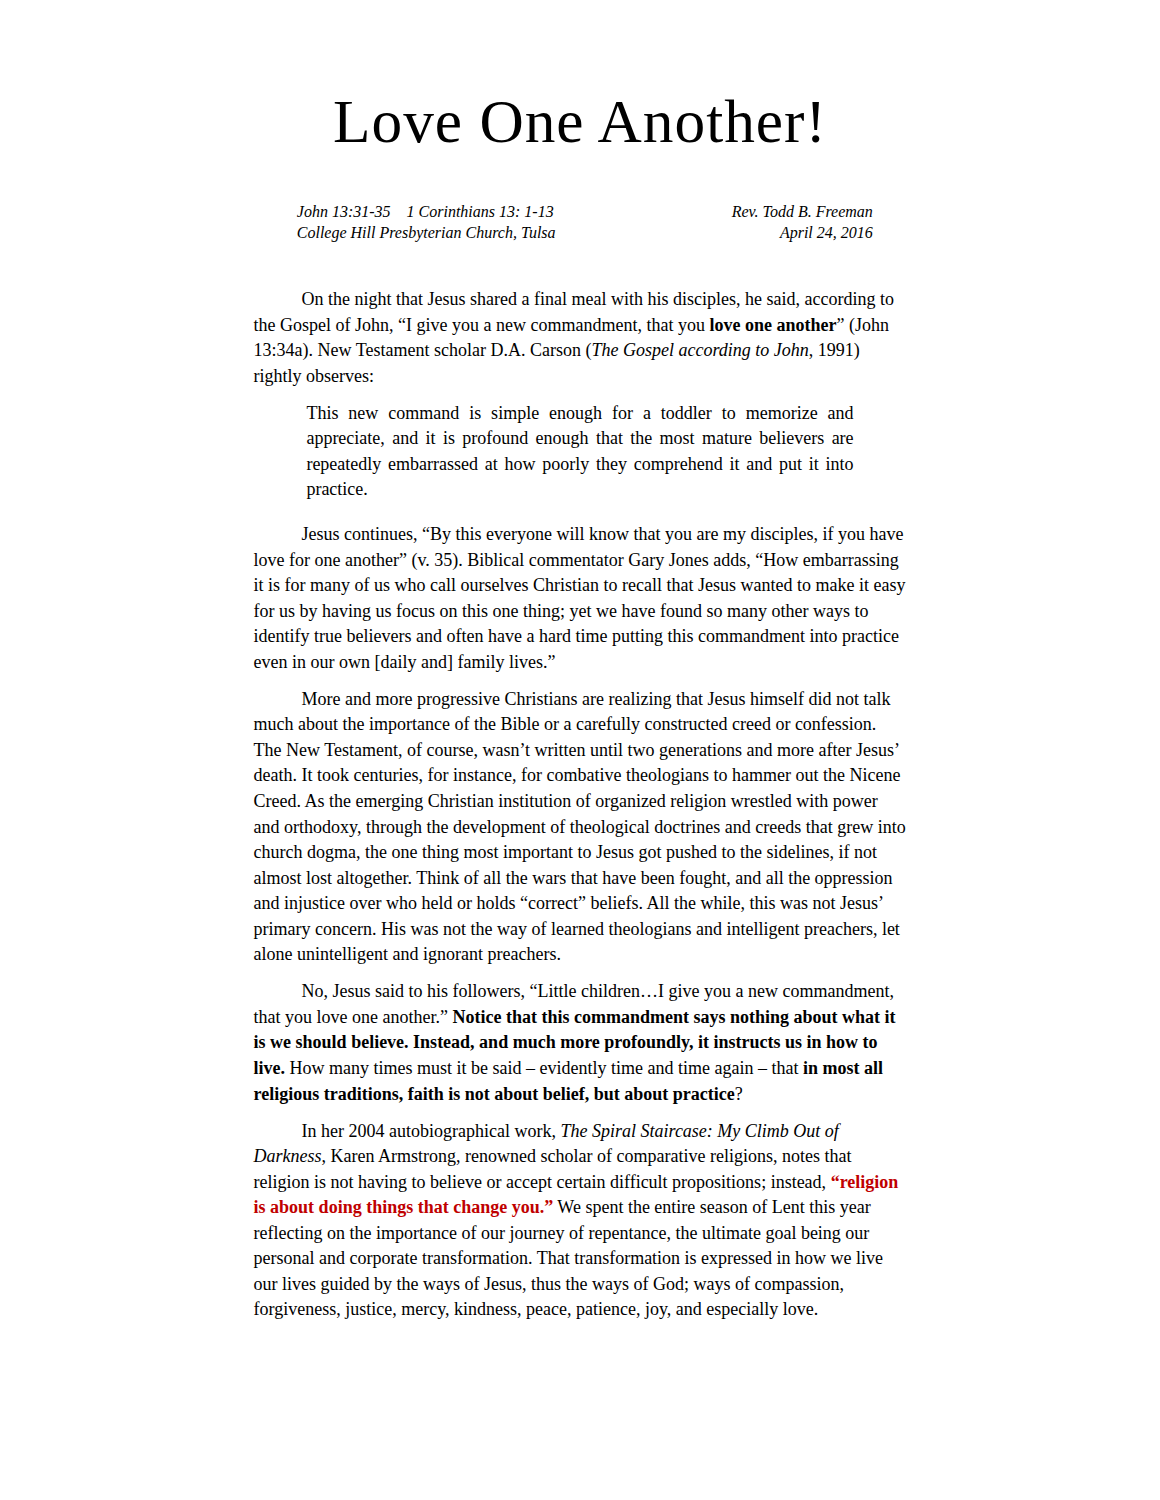Love One Another!
| John 13:31-35 1 Corinthians 13: 1-13 | Rev. Todd B. Freeman |
| College Hill Presbyterian Church, Tulsa | April 24, 2016 |
On the night that Jesus shared a final meal with his disciples, he said, according to the Gospel of John, “I give you a new commandment, that you love one another” (John 13:34a). New Testament scholar D.A. Carson (The Gospel according to John, 1991) rightly observes:
This new command is simple enough for a toddler to memorize and appreciate, and it is profound enough that the most mature believers are repeatedly embarrassed at how poorly they comprehend it and put it into practice.
Jesus continues, “By this everyone will know that you are my disciples, if you have love for one another” (v. 35). Biblical commentator Gary Jones adds, “How embarrassing it is for many of us who call ourselves Christian to recall that Jesus wanted to make it easy for us by having us focus on this one thing; yet we have found so many other ways to identify true believers and often have a hard time putting this commandment into practice even in our own [daily and] family lives.”
More and more progressive Christians are realizing that Jesus himself did not talk much about the importance of the Bible or a carefully constructed creed or confession. The New Testament, of course, wasn’t written until two generations and more after Jesus’ death. It took centuries, for instance, for combative theologians to hammer out the Nicene Creed. As the emerging Christian institution of organized religion wrestled with power and orthodoxy, through the development of theological doctrines and creeds that grew into church dogma, the one thing most important to Jesus got pushed to the sidelines, if not almost lost altogether. Think of all the wars that have been fought, and all the oppression and injustice over who held or holds “correct” beliefs. All the while, this was not Jesus’ primary concern. His was not the way of learned theologians and intelligent preachers, let alone unintelligent and ignorant preachers.
No, Jesus said to his followers, “Little children…I give you a new commandment, that you love one another.” Notice that this commandment says nothing about what it is we should believe. Instead, and much more profoundly, it instructs us in how to live. How many times must it be said – evidently time and time again – that in most all religious traditions, faith is not about belief, but about practice?
In her 2004 autobiographical work, The Spiral Staircase: My Climb Out of Darkness, Karen Armstrong, renowned scholar of comparative religions, notes that religion is not having to believe or accept certain difficult propositions; instead, “religion is about doing things that change you.” We spent the entire season of Lent this year reflecting on the importance of our journey of repentance, the ultimate goal being our personal and corporate transformation. That transformation is expressed in how we live our lives guided by the ways of Jesus, thus the ways of God; ways of compassion, forgiveness, justice, mercy, kindness, peace, patience, joy, and especially love.